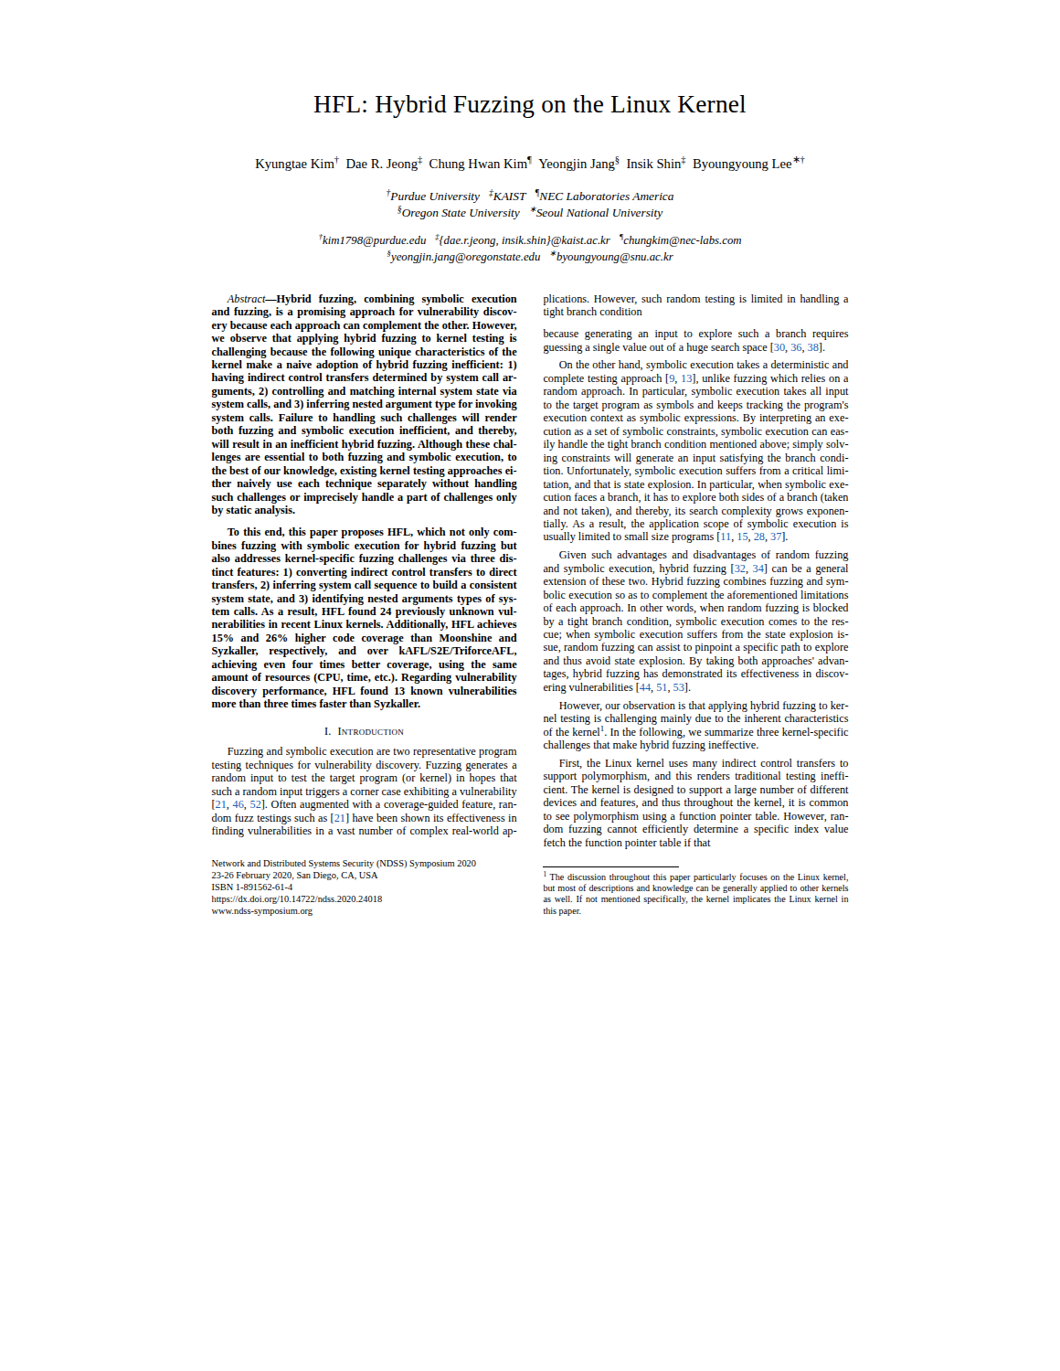HFL: Hybrid Fuzzing on the Linux Kernel
Kyungtae Kim† Dae R. Jeong‡ Chung Hwan Kim¶ Yeongjin Jang§ Insik Shin‡ Byoungyoung Lee∗†
†Purdue University ‡KAIST ¶NEC Laboratories America
§Oregon State University ∗Seoul National University
†kim1798@purdue.edu ‡{dae.r.jeong, insik.shin}@kaist.ac.kr ¶chungkim@nec-labs.com
§yeongjin.jang@oregonstate.edu ∗byoungyoung@snu.ac.kr
Abstract—Hybrid fuzzing, combining symbolic execution and fuzzing, is a promising approach for vulnerability discovery because each approach can complement the other. However, we observe that applying hybrid fuzzing to kernel testing is challenging because the following unique characteristics of the kernel make a naive adoption of hybrid fuzzing inefficient: 1) having indirect control transfers determined by system call arguments, 2) controlling and matching internal system state via system calls, and 3) inferring nested argument type for invoking system calls. Failure to handling such challenges will render both fuzzing and symbolic execution inefficient, and thereby, will result in an inefficient hybrid fuzzing. Although these challenges are essential to both fuzzing and symbolic execution, to the best of our knowledge, existing kernel testing approaches either naively use each technique separately without handling such challenges or imprecisely handle a part of challenges only by static analysis.
To this end, this paper proposes HFL, which not only combines fuzzing with symbolic execution for hybrid fuzzing but also addresses kernel-specific fuzzing challenges via three distinct features: 1) converting indirect control transfers to direct transfers, 2) inferring system call sequence to build a consistent system state, and 3) identifying nested arguments types of system calls. As a result, HFL found 24 previously unknown vulnerabilities in recent Linux kernels. Additionally, HFL achieves 15% and 26% higher code coverage than Moonshine and Syzkaller, respectively, and over kAFL/S2E/TriforceAFL, achieving even four times better coverage, using the same amount of resources (CPU, time, etc.). Regarding vulnerability discovery performance, HFL found 13 known vulnerabilities more than three times faster than Syzkaller.
I. Introduction
Fuzzing and symbolic execution are two representative program testing techniques for vulnerability discovery. Fuzzing generates a random input to test the target program (or kernel) in hopes that such a random input triggers a corner case exhibiting a vulnerability [21, 46, 52]. Often augmented with a coverage-guided feature, random fuzz testings such as [21] have been shown its effectiveness in finding vulnerabilities in a vast number of complex real-world applications. However, such random testing is limited in handling a tight branch condition
because generating an input to explore such a branch requires guessing a single value out of a huge search space [30, 36, 38].
On the other hand, symbolic execution takes a deterministic and complete testing approach [9, 13], unlike fuzzing which relies on a random approach. In particular, symbolic execution takes all input to the target program as symbols and keeps tracking the program's execution context as symbolic expressions. By interpreting an execution as a set of symbolic constraints, symbolic execution can easily handle the tight branch condition mentioned above; simply solving constraints will generate an input satisfying the branch condition. Unfortunately, symbolic execution suffers from a critical limitation, and that is state explosion. In particular, when symbolic execution faces a branch, it has to explore both sides of a branch (taken and not taken), and thereby, its search complexity grows exponentially. As a result, the application scope of symbolic execution is usually limited to small size programs [11, 15, 28, 37].
Given such advantages and disadvantages of random fuzzing and symbolic execution, hybrid fuzzing [32, 34] can be a general extension of these two. Hybrid fuzzing combines fuzzing and symbolic execution so as to complement the aforementioned limitations of each approach. In other words, when random fuzzing is blocked by a tight branch condition, symbolic execution comes to the rescue; when symbolic execution suffers from the state explosion issue, random fuzzing can assist to pinpoint a specific path to explore and thus avoid state explosion. By taking both approaches' advantages, hybrid fuzzing has demonstrated its effectiveness in discovering vulnerabilities [44, 51, 53].
However, our observation is that applying hybrid fuzzing to kernel testing is challenging mainly due to the inherent characteristics of the kernel1. In the following, we summarize three kernel-specific challenges that make hybrid fuzzing ineffective.
First, the Linux kernel uses many indirect control transfers to support polymorphism, and this renders traditional testing inefficient. The kernel is designed to support a large number of different devices and features, and thus throughout the kernel, it is common to see polymorphism using a function pointer table. However, random fuzzing cannot efficiently determine a specific index value fetch the function pointer table if that
Network and Distributed Systems Security (NDSS) Symposium 2020
23-26 February 2020, San Diego, CA, USA
ISBN 1-891562-61-4
https://dx.doi.org/10.14722/ndss.2020.24018
www.ndss-symposium.org
1 The discussion throughout this paper particularly focuses on the Linux kernel, but most of descriptions and knowledge can be generally applied to other kernels as well. If not mentioned specifically, the kernel implicates the Linux kernel in this paper.